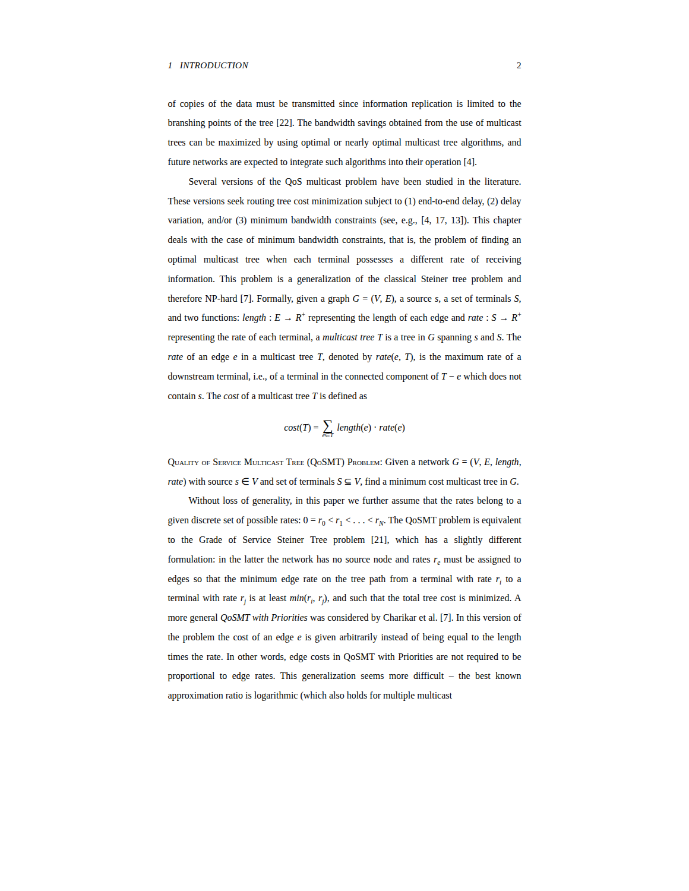1 INTRODUCTION 2
of copies of the data must be transmitted since information replication is limited to the branshing points of the tree [22]. The bandwidth savings obtained from the use of multicast trees can be maximized by using optimal or nearly optimal multicast tree algorithms, and future networks are expected to integrate such algorithms into their operation [4].
Several versions of the QoS multicast problem have been studied in the literature. These versions seek routing tree cost minimization subject to (1) end-to-end delay, (2) delay variation, and/or (3) minimum bandwidth constraints (see, e.g., [4, 17, 13]). This chapter deals with the case of minimum bandwidth constraints, that is, the problem of finding an optimal multicast tree when each terminal possesses a different rate of receiving information. This problem is a generalization of the classical Steiner tree problem and therefore NP-hard [7]. Formally, given a graph G = (V, E), a source s, a set of terminals S, and two functions: length : E → R+ representing the length of each edge and rate : S → R+ representing the rate of each terminal, a multicast tree T is a tree in G spanning s and S. The rate of an edge e in a multicast tree T, denoted by rate(e, T), is the maximum rate of a downstream terminal, i.e., of a terminal in the connected component of T − e which does not contain s. The cost of a multicast tree T is defined as
cost(T) = ∑e∈T length(e) · rate(e)
Quality of Service Multicast Tree (Qo SMT) Problem: Given a network G = (V, E, length, rate) with source s ∈ V and set of terminals S ⊆ V, find a minimum cost multicast tree in G.
Without loss of generality, in this paper we further assume that the rates belong to a given discrete set of possible rates: 0 = r0 < r1 < . . . < rN. The QoSMT problem is equivalent to the Grade of Service Steiner Tree problem [21], which has a slightly different formulation: in the latter the network has no source node and rates re must be assigned to edges so that the minimum edge rate on the tree path from a terminal with rate ri to a terminal with rate rj is at least min(ri, rj), and such that the total tree cost is minimized. A more general QoSMT with Priorities was considered by Charikar et al. [7]. In this version of the problem the cost of an edge e is given arbitrarily instead of being equal to the length times the rate. In other words, edge costs in QoSMT with Priorities are not required to be proportional to edge rates. This generalization seems more difficult – the best known approximation ratio is logarithmic (which also holds for multiple multicast